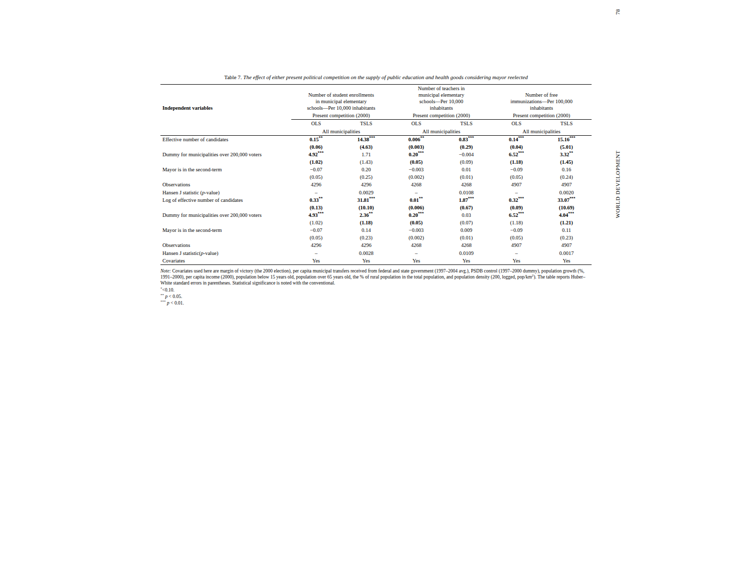78
WORLD DEVELOPMENT
Table 7. The effect of either present political competition on the supply of public education and health goods considering mayor reelected
| Independent variables | Number of student enrollments in municipal elementary schools—Per 10,000 inhabitants | Number of teachers in municipal elementary schools—Per 10,000 inhabitants | Number of free immunizations—Per 100,000 inhabitants |
| --- | --- | --- | --- |
| | Present competition (2000) | Present competition (2000) | Present competition (2000) |
| | OLS | TSLS | OLS | TSLS | OLS | TSLS |
| | All municipalities | All municipalities | All municipalities |
| Effective number of candidates | 0.15 ** | 14.38 *** | 0.006 ** | 0.83 *** | 0.14 *** | 15.16 *** |
| | (0.06) | (4.63) | (0.003) | (0.29) | (0.04) | (5.01) |
| Dummy for municipalities over 200,000 voters | 4.92 *** | 1.71 | 0.20 *** | −0.004 | 6.52 *** | 3.32 ** |
| | (1.02) | (1.43) | (0.05) | (0.09) | (1.18) | (1.45) |
| Mayor is in the second-term | −0.07 | 0.20 | −0.003 | 0.01 | −0.09 | 0.16 |
| | (0.05) | (0.25) | (0.002) | (0.01) | (0.05) | (0.24) |
| Observations | 4296 | 4296 | 4268 | 4268 | 4907 | 4907 |
| Hansen J statistic ( p -value) | – | 0.0029 | – | 0.0108 | – | 0.0020 |
| Log of effective number of candidates | 0.33 ** | 31.81 *** | 0.01 ** | 1.87 *** | 0.32 *** | 33.07 *** |
| | (0.13) | (10.10) | (0.006) | (0.67) | (0.09) | (10.69) |
| Dummy for municipalities over 200,000 voters | 4.93 *** | 2.36 ** | 0.20 *** | 0.03 | 6.52 *** | 4.04 *** |
| | (1.02) | (1.18) | (0.05) | (0.07) | (1.18) | (1.21) |
| Mayor is in the second-term | −0.07 | 0.14 | −0.003 | 0.009 | −0.09 | 0.11 |
| | (0.05) | (0.23) | (0.002) | (0.01) | (0.05) | (0.23) |
| Observations | 4296 | 4296 | 4268 | 4268 | 4907 | 4907 |
| Hansen J statistic( p -value) | – | 0.0028 | – | 0.0109 | – | 0.0017 |
| Covariates | Yes | Yes | Yes | Yes | Yes | Yes |
Note: Covariates used here are margin of victory (the 2000 election), per capita municipal transfers received from federal and state government (1997–2004 avg.), PSDB control (1997–2000 dummy), population growth (%, 1991–2000), per capita income (2000), population below 15 years old, population over 65 years old, the % of rural population in the total population, and population density (200, logged, pop/km2). The table reports Huber–White standard errors in parentheses. Statistical significance is noted with the conventional.
*<0.10.
** p < 0.05.
*** p < 0.01.